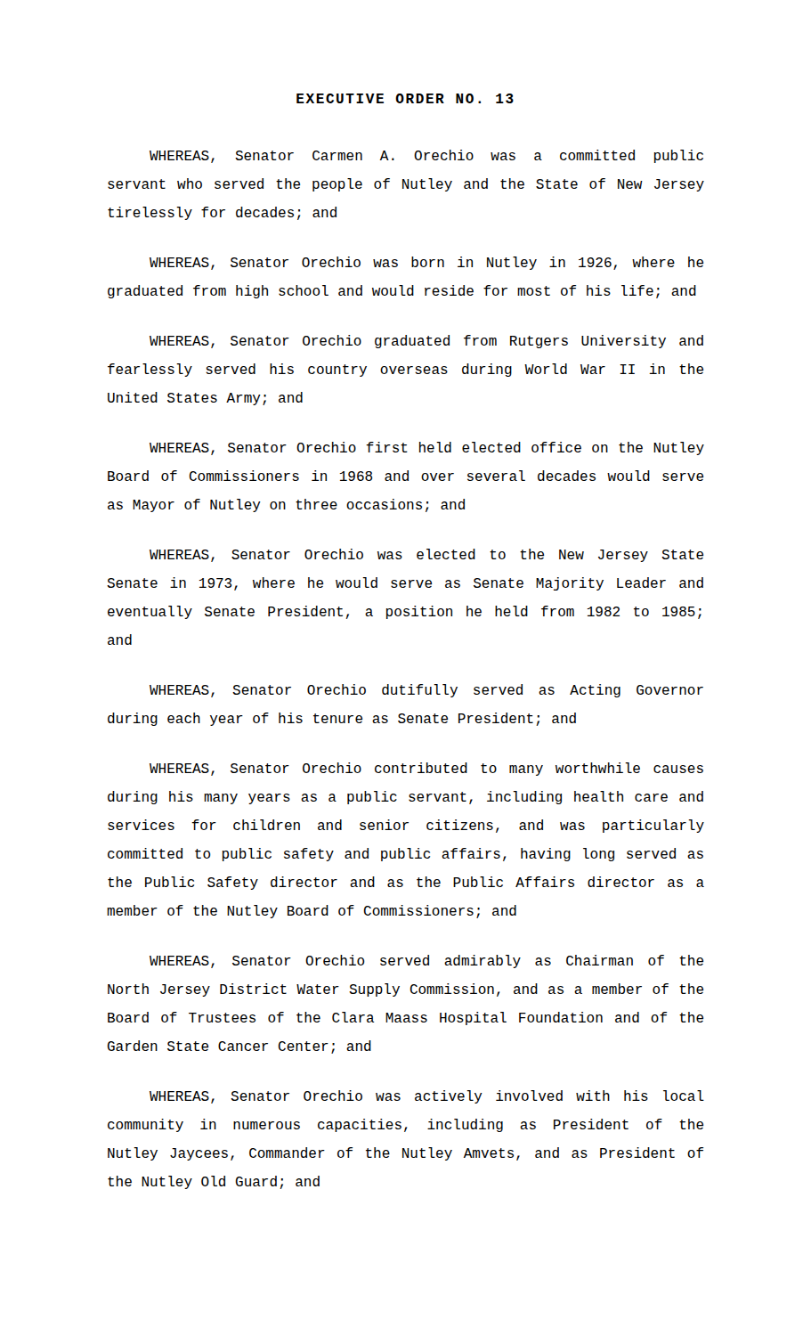EXECUTIVE ORDER NO. 13
WHEREAS, Senator Carmen A. Orechio was a committed public servant who served the people of Nutley and the State of New Jersey tirelessly for decades; and
WHEREAS, Senator Orechio was born in Nutley in 1926, where he graduated from high school and would reside for most of his life; and
WHEREAS, Senator Orechio graduated from Rutgers University and fearlessly served his country overseas during World War II in the United States Army; and
WHEREAS, Senator Orechio first held elected office on the Nutley Board of Commissioners in 1968 and over several decades would serve as Mayor of Nutley on three occasions; and
WHEREAS, Senator Orechio was elected to the New Jersey State Senate in 1973, where he would serve as Senate Majority Leader and eventually Senate President, a position he held from 1982 to 1985; and
WHEREAS, Senator Orechio dutifully served as Acting Governor during each year of his tenure as Senate President; and
WHEREAS, Senator Orechio contributed to many worthwhile causes during his many years as a public servant, including health care and services for children and senior citizens, and was particularly committed to public safety and public affairs, having long served as the Public Safety director and as the Public Affairs director as a member of the Nutley Board of Commissioners; and
WHEREAS, Senator Orechio served admirably as Chairman of the North Jersey District Water Supply Commission, and as a member of the Board of Trustees of the Clara Maass Hospital Foundation and of the Garden State Cancer Center; and
WHEREAS, Senator Orechio was actively involved with his local community in numerous capacities, including as President of the Nutley Jaycees, Commander of the Nutley Amvets, and as President of the Nutley Old Guard; and